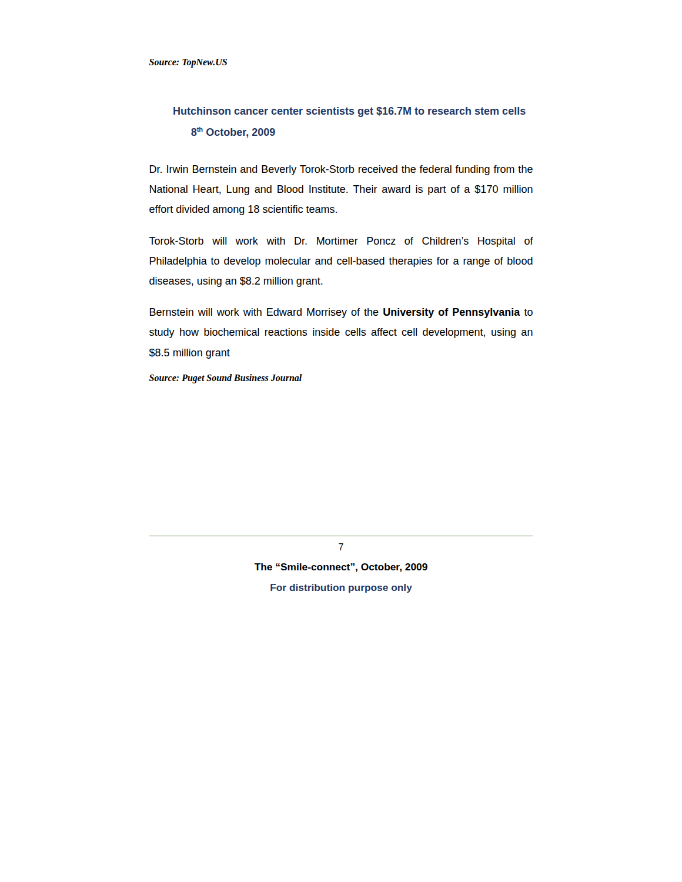Source: TopNew.US
Hutchinson cancer center scientists get $16.7M to research stem cells
8th October, 2009
Dr. Irwin Bernstein and Beverly Torok-Storb received the federal funding from the National Heart, Lung and Blood Institute. Their award is part of a $170 million effort divided among 18 scientific teams.
Torok-Storb will work with Dr. Mortimer Poncz of Children’s Hospital of Philadelphia to develop molecular and cell-based therapies for a range of blood diseases, using an $8.2 million grant.
Bernstein will work with Edward Morrisey of the University of Pennsylvania to study how biochemical reactions inside cells affect cell development, using an $8.5 million grant
Source: Puget Sound Business Journal
7
The “Smile-connect”, October, 2009
For distribution purpose only